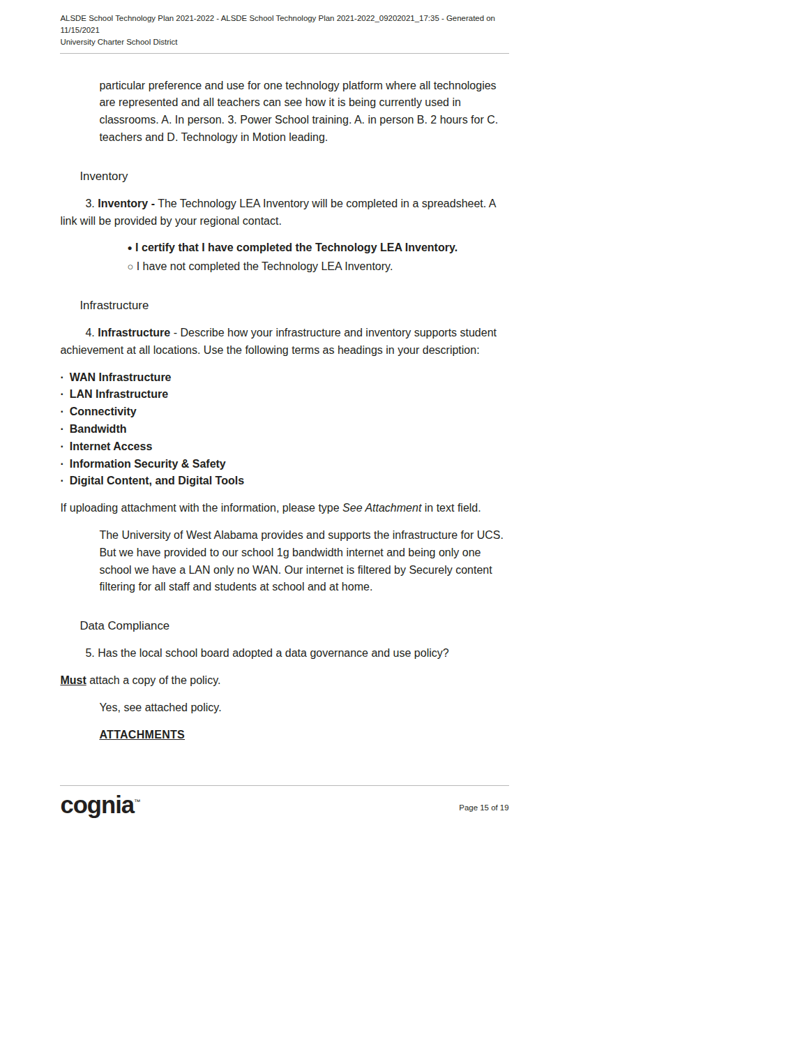ALSDE School Technology Plan 2021-2022 - ALSDE School Technology Plan 2021-2022_09202021_17:35 - Generated on 11/15/2021 University Charter School District
particular preference and use for one technology platform where all technologies are represented and all teachers can see how it is being currently used in classrooms. A. In person. 3. Power School training. A. in person B. 2 hours for C. teachers and D. Technology in Motion leading.
Inventory
3. Inventory - The Technology LEA Inventory will be completed in a spreadsheet. A link will be provided by your regional contact.
● I certify that I have completed the Technology LEA Inventory.
○ I have not completed the Technology LEA Inventory.
Infrastructure
4. Infrastructure - Describe how your infrastructure and inventory supports student achievement at all locations. Use the following terms as headings in your description:
WAN Infrastructure
LAN Infrastructure
Connectivity
Bandwidth
Internet Access
Information Security & Safety
Digital Content, and Digital Tools
If uploading attachment with the information, please type See Attachment in text field.
The University of West Alabama provides and supports the infrastructure for UCS. But we have provided to our school 1g bandwidth internet and being only one school we have a LAN only no WAN. Our internet is filtered by Securely content filtering for all staff and students at school and at home.
Data Compliance
5. Has the local school board adopted a data governance and use policy?
Must attach a copy of the policy.
Yes, see attached policy.
ATTACHMENTS
cognia™
Page 15 of 19